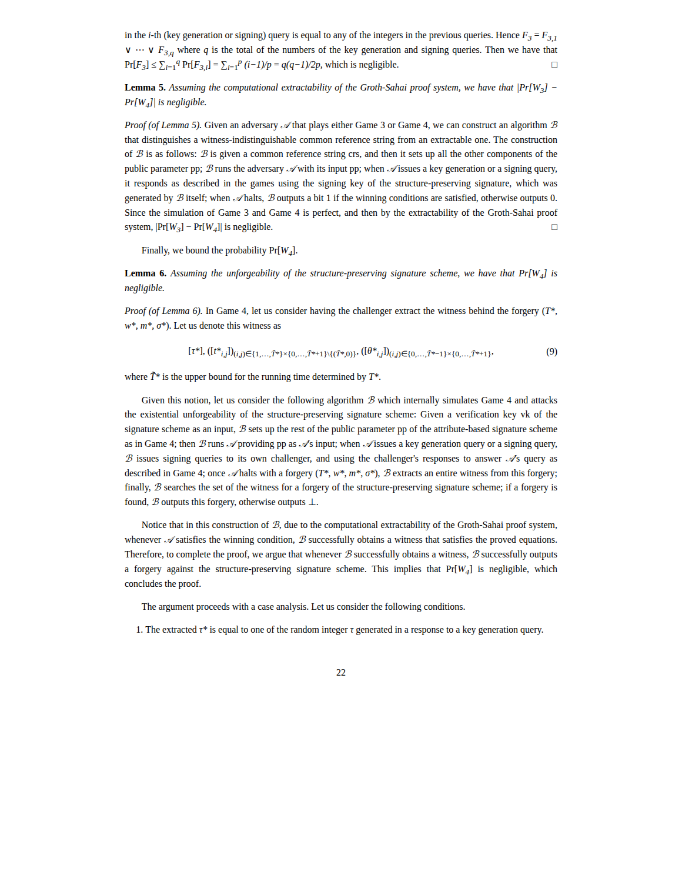in the i-th (key generation or signing) query is equal to any of the integers in the previous queries. Hence F3 = F3,1 ∨ ⋯ ∨ F3,q where q is the total of the numbers of the key generation and signing queries. Then we have that Pr[F3] ≤ ∑i=1q Pr[F3,i] = ∑i=1p (i−1)/p = q(q−1)/2p, which is negligible. □
Lemma 5. Assuming the computational extractability of the Groth-Sahai proof system, we have that |Pr[W3] − Pr[W4]| is negligible.
Proof (of Lemma 5). Given an adversary 𝒜 that plays either Game 3 or Game 4, we can construct an algorithm ℬ that distinguishes a witness-indistinguishable common reference string from an extractable one. The construction of ℬ is as follows: ℬ is given a common reference string crs, and then it sets up all the other components of the public parameter pp; ℬ runs the adversary 𝒜 with its input pp; when 𝒜 issues a key generation or a signing query, it responds as described in the games using the signing key of the structure-preserving signature, which was generated by ℬ itself; when 𝒜 halts, ℬ outputs a bit 1 if the winning conditions are satisfied, otherwise outputs 0. Since the simulation of Game 3 and Game 4 is perfect, and then by the extractability of the Groth-Sahai proof system, |Pr[W3] − Pr[W4]| is negligible. □
Finally, we bound the probability Pr[W4].
Lemma 6. Assuming the unforgeability of the structure-preserving signature scheme, we have that Pr[W4] is negligible.
Proof (of Lemma 6). In Game 4, let us consider having the challenger extract the witness behind the forgery (T*, w*, m*, σ*). Let us denote this witness as
[τ*], ([t*i,j])(i,j)∈{1,…,T̃*}×{0,…,T̃*+1}\{(T̃*,0)}, ([θ*i,j])(i,j)∈{0,…,T̃*−1}×{0,…,T̃*+1}, (9)
where T̃* is the upper bound for the running time determined by T*.
Given this notion, let us consider the following algorithm ℬ which internally simulates Game 4 and attacks the existential unforgeability of the structure-preserving signature scheme: Given a verification key vk of the signature scheme as an input, ℬ sets up the rest of the public parameter pp of the attribute-based signature scheme as in Game 4; then ℬ runs 𝒜 providing pp as 𝒜's input; when 𝒜 issues a key generation query or a signing query, ℬ issues signing queries to its own challenger, and using the challenger's responses to answer 𝒜's query as described in Game 4; once 𝒜 halts with a forgery (T*, w*, m*, σ*), ℬ extracts an entire witness from this forgery; finally, ℬ searches the set of the witness for a forgery of the structure-preserving signature scheme; if a forgery is found, ℬ outputs this forgery, otherwise outputs ⊥.
Notice that in this construction of ℬ, due to the computational extractability of the Groth-Sahai proof system, whenever 𝒜 satisfies the winning condition, ℬ successfully obtains a witness that satisfies the proved equations. Therefore, to complete the proof, we argue that whenever ℬ successfully obtains a witness, ℬ successfully outputs a forgery against the structure-preserving signature scheme. This implies that Pr[W4] is negligible, which concludes the proof.
The argument proceeds with a case analysis. Let us consider the following conditions.
The extracted τ* is equal to one of the random integer τ generated in a response to a key generation query.
22